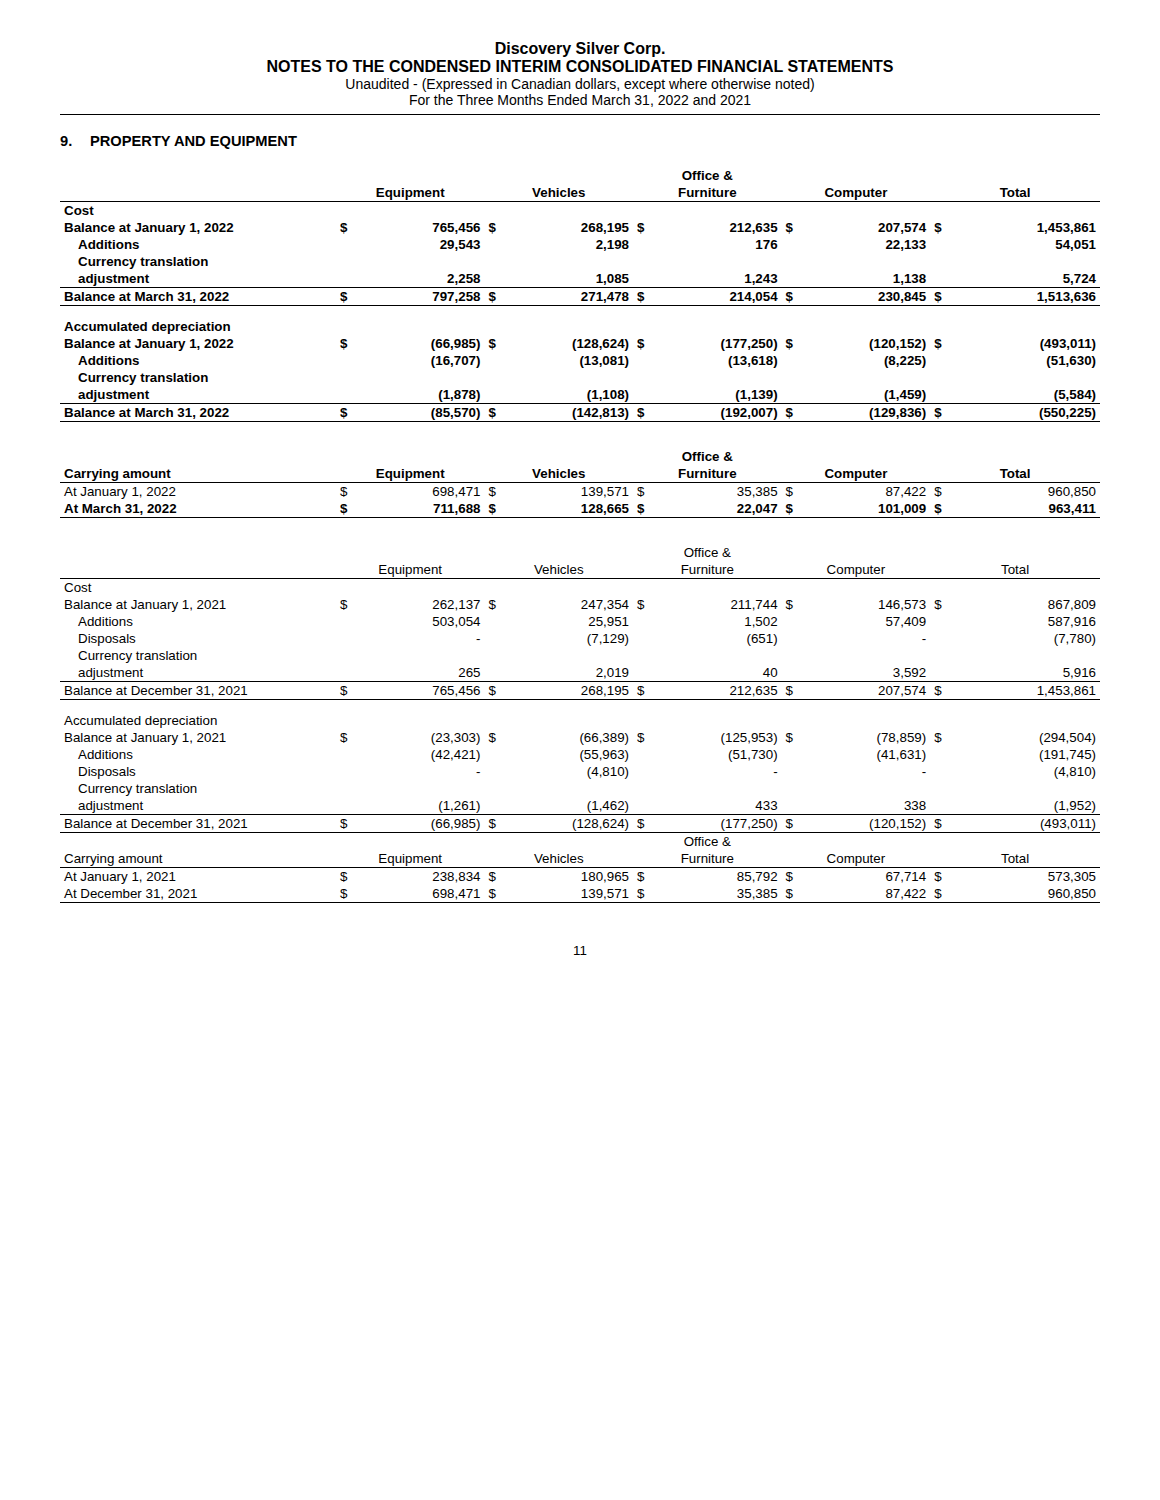Discovery Silver Corp.
NOTES TO THE CONDENSED INTERIM CONSOLIDATED FINANCIAL STATEMENTS
Unaudited - (Expressed in Canadian dollars, except where otherwise noted)
For the Three Months Ended March 31, 2022 and 2021
9. PROPERTY AND EQUIPMENT
| | | | Office & | | |
| | Equipment | Vehicles | Furniture | Computer | Total |
| Cost | | | | | |
| Balance at January 1, 2022 | $ | 765,456 | $ | 268,195 | $ | 212,635 | $ | 207,574 | $ | 1,453,861 |
| Additions | | 29,543 | | 2,198 | | 176 | | 22,133 | | 54,051 |
| Currency translation | | | | | |
| adjustment | | 2,258 | | 1,085 | | 1,243 | | 1,138 | | 5,724 |
| Balance at March 31, 2022 | $ | 797,258 | $ | 271,478 | $ | 214,054 | $ | 230,845 | $ | 1,513,636 |
| Accumulated depreciation | | | | | |
| Balance at January 1, 2022 | $ | (66,985) | $ | (128,624) | $ | (177,250) | $ | (120,152) | $ | (493,011) |
| Additions | | (16,707) | | (13,081) | | (13,618) | | (8,225) | | (51,630) |
| Currency translation | | | | | |
| adjustment | | (1,878) | | (1,108) | | (1,139) | | (1,459) | | (5,584) |
| Balance at March 31, 2022 | $ | (85,570) | $ | (142,813) | $ | (192,007) | $ | (129,836) | $ | (550,225) |
| | | | Office & | | |
| Carrying amount | Equipment | Vehicles | Furniture | Computer | Total |
| At January 1, 2022 | $ | 698,471 | $ | 139,571 | $ | 35,385 | $ | 87,422 | $ | 960,850 |
| At March 31, 2022 | $ | 711,688 | $ | 128,665 | $ | 22,047 | $ | 101,009 | $ | 963,411 |
| | | | Office & | | |
| | Equipment | Vehicles | Furniture | Computer | Total |
| Cost | | | | | |
| Balance at January 1, 2021 | $ | 262,137 | $ | 247,354 | $ | 211,744 | $ | 146,573 | $ | 867,809 |
| Additions | | 503,054 | | 25,951 | | 1,502 | | 57,409 | | 587,916 |
| Disposals | | - | | (7,129) | | (651) | | - | | (7,780) |
| Currency translation | | | | | |
| adjustment | | 265 | | 2,019 | | 40 | | 3,592 | | 5,916 |
| Balance at December 31, 2021 | $ | 765,456 | $ | 268,195 | $ | 212,635 | $ | 207,574 | $ | 1,453,861 |
| Accumulated depreciation | | | | | |
| Balance at January 1, 2021 | $ | (23,303) | $ | (66,389) | $ | (125,953) | $ | (78,859) | $ | (294,504) |
| Additions | | (42,421) | | (55,963) | | (51,730) | | (41,631) | | (191,745) |
| Disposals | | - | | (4,810) | | - | | - | | (4,810) |
| Currency translation | | | | | |
| adjustment | | (1,261) | | (1,462) | | 433 | | 338 | | (1,952) |
| Balance at December 31, 2021 | $ | (66,985) | $ | (128,624) | $ | (177,250) | $ | (120,152) | $ | (493,011) |
| | | | Office & | | |
| Carrying amount | Equipment | Vehicles | Furniture | Computer | Total |
| At January 1, 2021 | $ | 238,834 | $ | 180,965 | $ | 85,792 | $ | 67,714 | $ | 573,305 |
| At December 31, 2021 | $ | 698,471 | $ | 139,571 | $ | 35,385 | $ | 87,422 | $ | 960,850 |
11